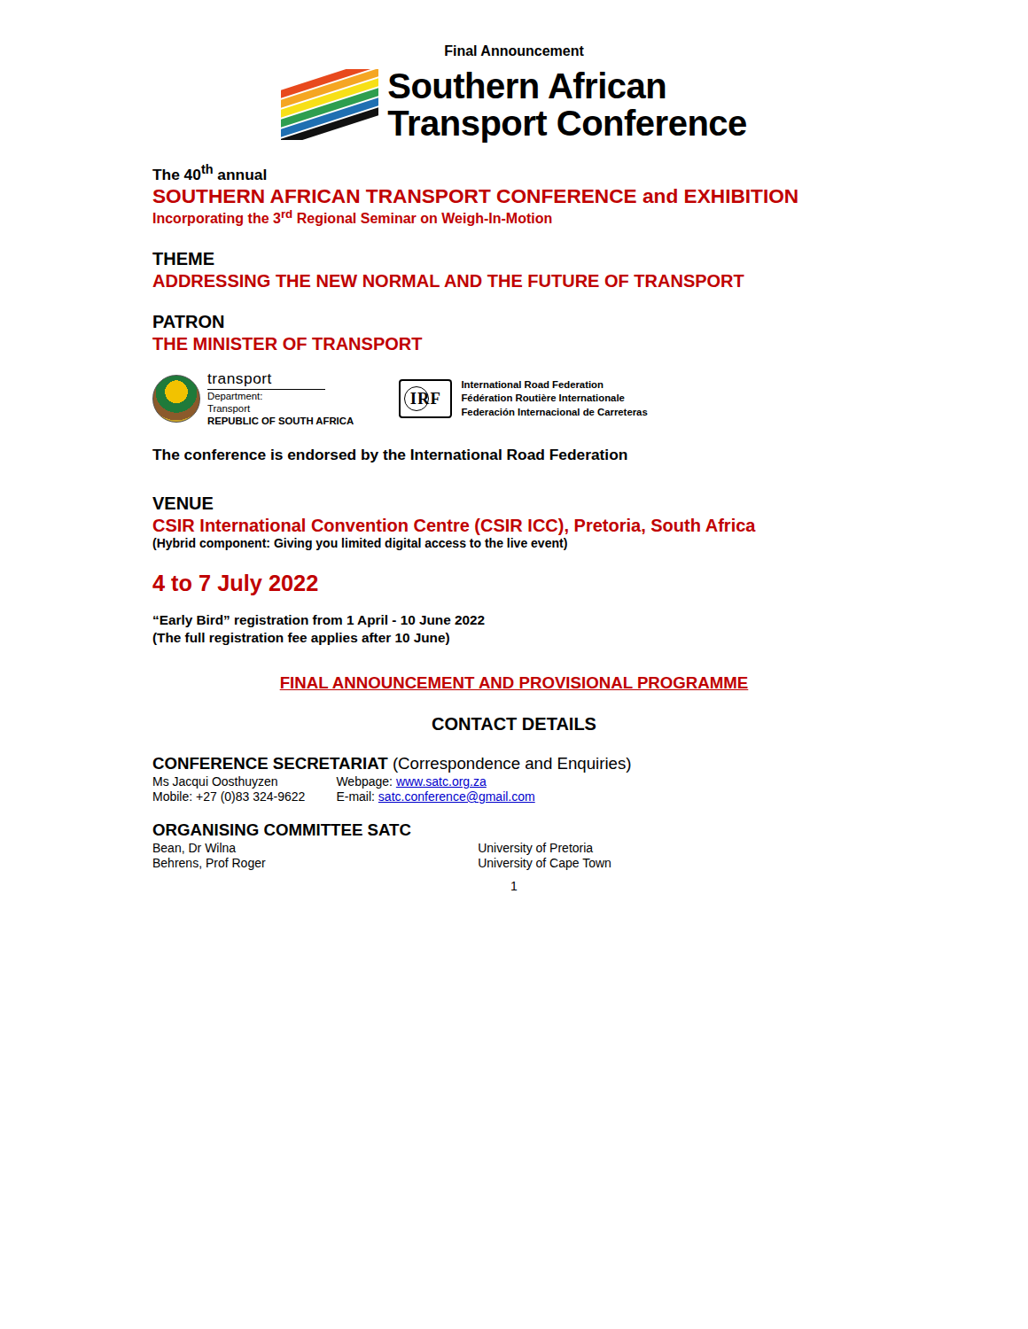Final Announcement
Southern African
Transport Conference
The 40th annual
SOUTHERN AFRICAN TRANSPORT CONFERENCE and EXHIBITION
Incorporating the 3rd Regional Seminar on Weigh-In-Motion
THEME
ADDRESSING THE NEW NORMAL AND THE FUTURE OF TRANSPORT
PATRON
THE MINISTER OF TRANSPORT
transport
Department:
Transport
REPUBLIC OF SOUTH AFRICA
IRF
International Road Federation
Fédération Routière Internationale
Federación Internacional de Carreteras
The conference is endorsed by the International Road Federation
VENUE
CSIR International Convention Centre (CSIR ICC), Pretoria, South Africa
(Hybrid component: Giving you limited digital access to the live event)
4 to 7 July 2022
“Early Bird” registration from 1 April - 10 June 2022
(The full registration fee applies after 10 June)
FINAL ANNOUNCEMENT AND PROVISIONAL PROGRAMME
CONTACT DETAILS
CONFERENCE SECRETARIAT (Correspondence and Enquiries)
| Ms Jacqui Oosthuyzen | Webpage: www.satc.org.za |
| Mobile: +27 (0)83 324-9622 | E-mail: satc.conference@gmail.com |
ORGANISING COMMITTEE SATC
| Bean, Dr Wilna | University of Pretoria |
| Behrens, Prof Roger | University of Cape Town |
1